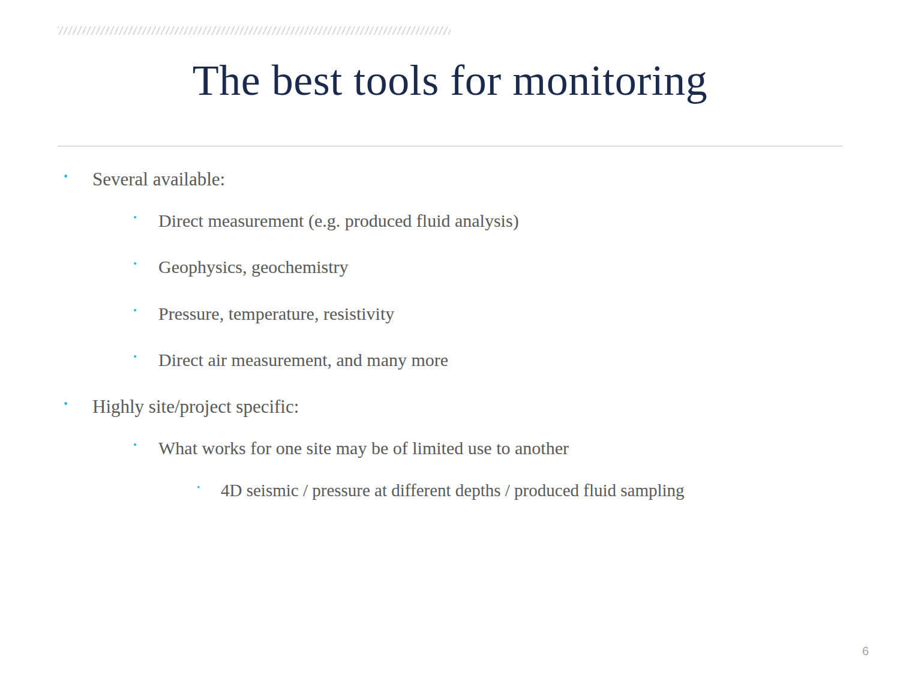The best tools for monitoring
Several available:
Direct measurement (e.g. produced fluid analysis)
Geophysics, geochemistry
Pressure, temperature, resistivity
Direct air measurement, and many more
Highly site/project specific:
What works for one site may be of limited use to another
4D seismic / pressure at different depths / produced fluid sampling
6